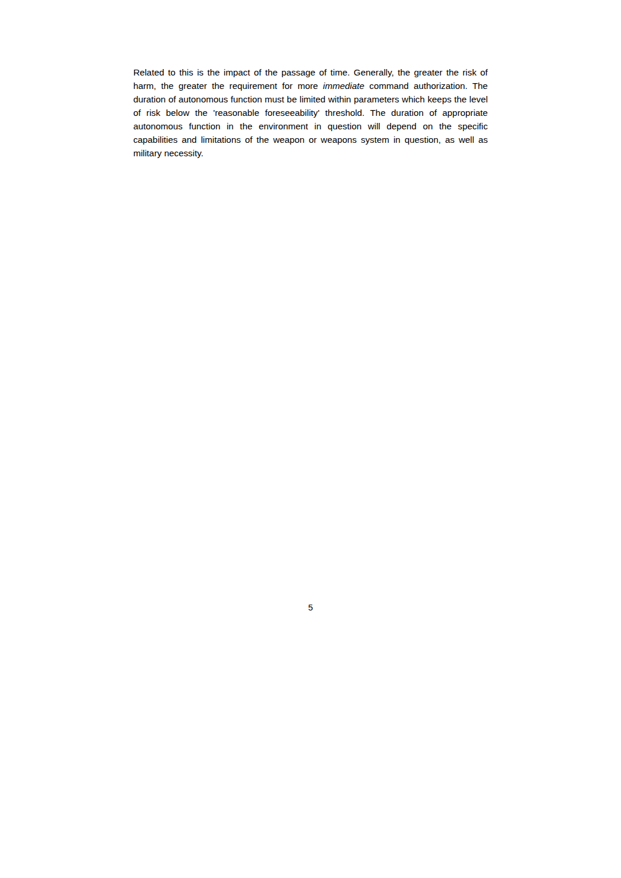Related to this is the impact of the passage of time. Generally, the greater the risk of harm, the greater the requirement for more immediate command authorization. The duration of autonomous function must be limited within parameters which keeps the level of risk below the 'reasonable foreseeability' threshold. The duration of appropriate autonomous function in the environment in question will depend on the specific capabilities and limitations of the weapon or weapons system in question, as well as military necessity.
5